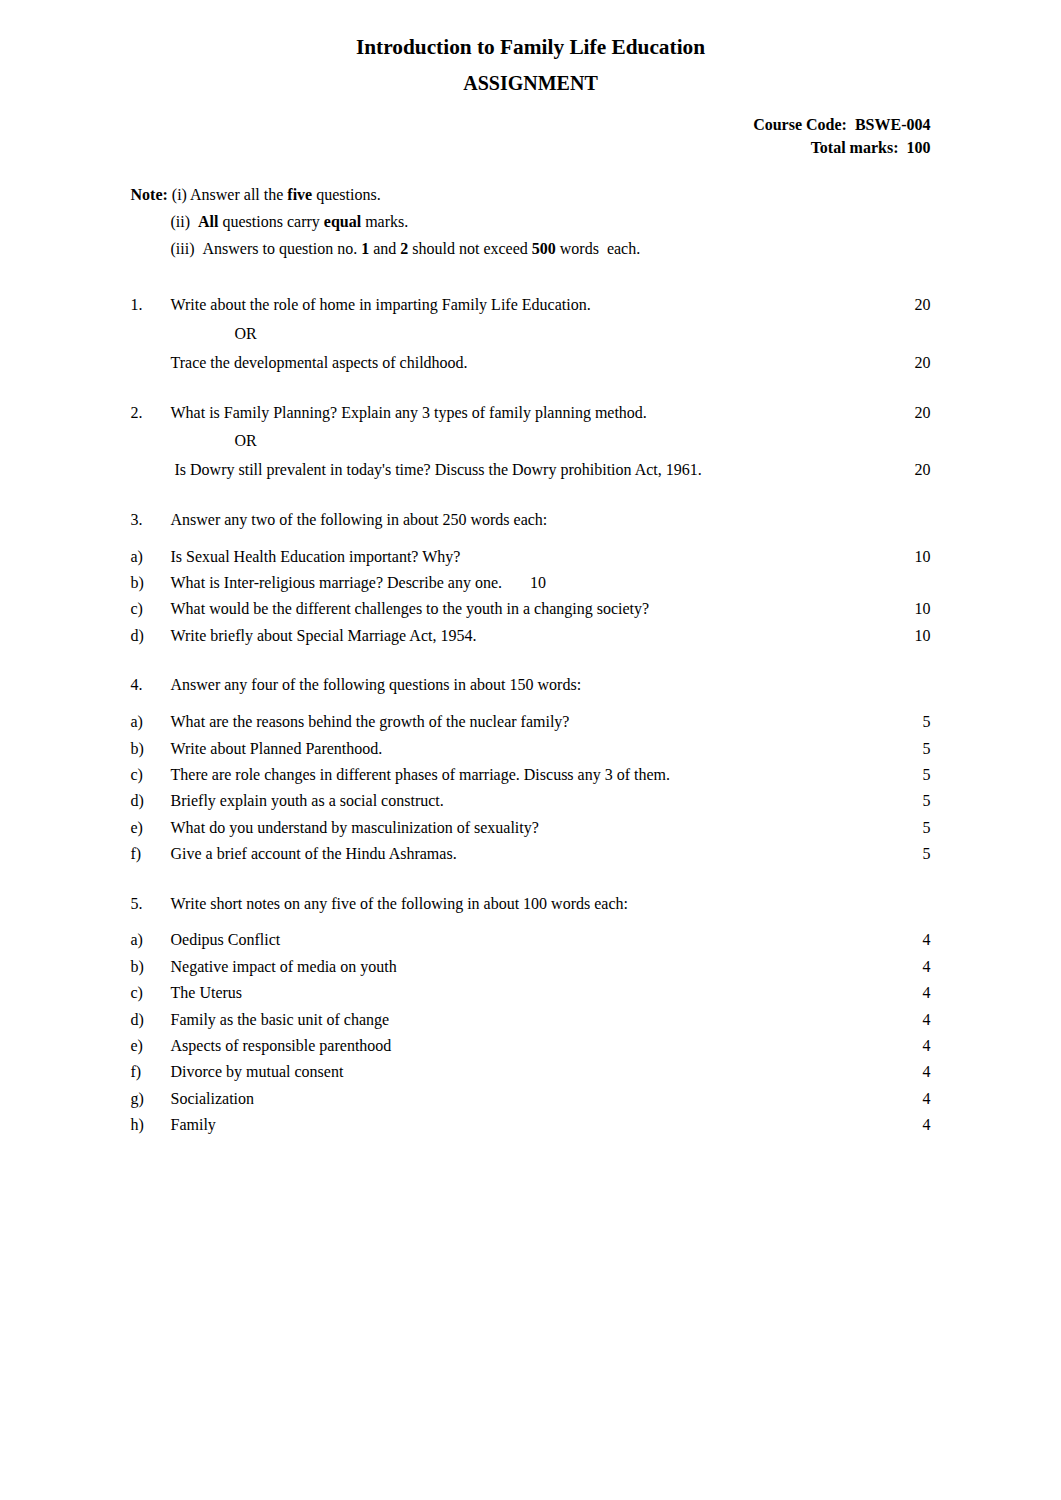Introduction to Family Life Education
ASSIGNMENT
Course Code: BSWE-004
Total marks: 100
Note: (i) Answer all the five questions.
(ii) All questions carry equal marks.
(iii) Answers to question no. 1 and 2 should not exceed 500 words each.
1. Write about the role of home in imparting Family Life Education. 20
OR
Trace the developmental aspects of childhood. 20
2. What is Family Planning? Explain any 3 types of family planning method. 20
OR
Is Dowry still prevalent in today's time? Discuss the Dowry prohibition Act, 1961. 20
3. Answer any two of the following in about 250 words each:
a) Is Sexual Health Education important? Why?10
b) What is Inter-religious marriage? Describe any one. 10
c) What would be the different challenges to the youth in a changing society?10
d) Write briefly about Special Marriage Act, 1954. 10
4. Answer any four of the following questions in about 150 words:
a) What are the reasons behind the growth of the nuclear family?5
b) Write about Planned Parenthood. 5
c) There are role changes in different phases of marriage. Discuss any 3 of them. 5
d) Briefly explain youth as a social construct. 5
e) What do you understand by masculinization of sexuality?5
f) Give a brief account of the Hindu Ashramas. 5
5. Write short notes on any five of the following in about 100 words each:
a) Oedipus Conflict 4
b) Negative impact of media on youth 4
c) The Uterus 4
d) Family as the basic unit of change 4
e) Aspects of responsible parenthood 4
f) Divorce by mutual consent 4
g) Socialization 4
h) Family 4